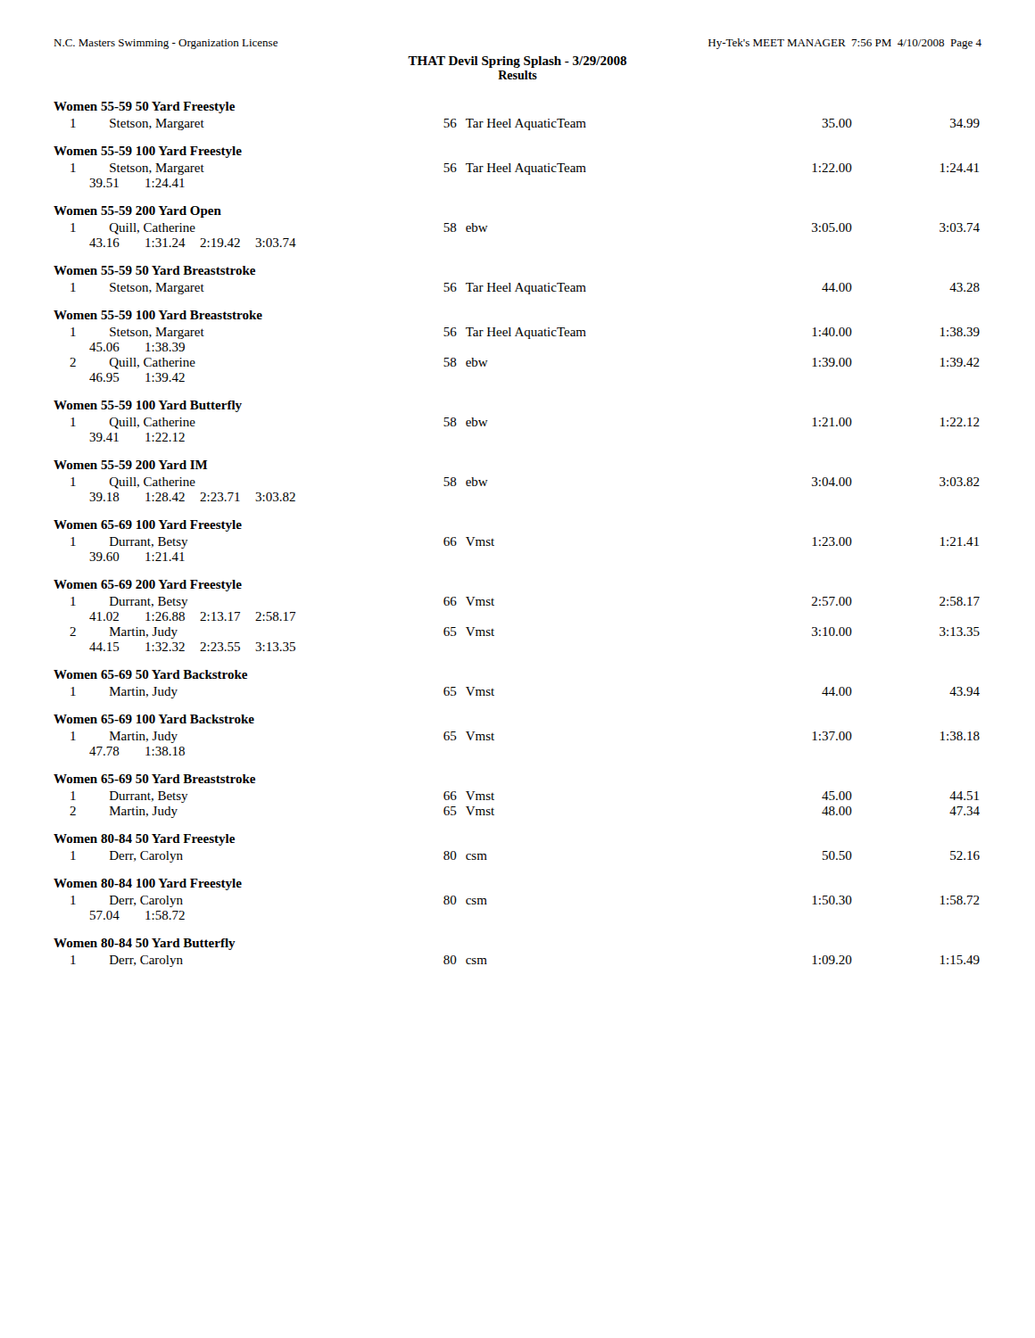N.C. Masters Swimming - Organization License
Hy-Tek's MEET MANAGER 7:56 PM 4/10/2008 Page 4
THAT Devil Spring Splash - 3/29/2008
Results
Women 55-59 50 Yard Freestyle
| 1 | Stetson, Margaret | 56 | Tar Heel AquaticTeam | 35.00 | 34.99 |
Women 55-59 100 Yard Freestyle
| 1 | Stetson, Margaret | 56 | Tar Heel AquaticTeam | 1:22.00 | 1:24.41 |
39.511:24.41
Women 55-59 200 Yard Open
| 1 | Quill, Catherine | 58 | ebw | 3:05.00 | 3:03.74 |
43.161:31.242:19.423:03.74
Women 55-59 50 Yard Breaststroke
| 1 | Stetson, Margaret | 56 | Tar Heel AquaticTeam | 44.00 | 43.28 |
Women 55-59 100 Yard Breaststroke
| 1 | Stetson, Margaret | 56 | Tar Heel AquaticTeam | 1:40.00 | 1:38.39 |
45.061:38.39
| 2 | Quill, Catherine | 58 | ebw | 1:39.00 | 1:39.42 |
46.951:39.42
Women 55-59 100 Yard Butterfly
| 1 | Quill, Catherine | 58 | ebw | 1:21.00 | 1:22.12 |
39.411:22.12
Women 55-59 200 Yard IM
| 1 | Quill, Catherine | 58 | ebw | 3:04.00 | 3:03.82 |
39.181:28.422:23.713:03.82
Women 65-69 100 Yard Freestyle
| 1 | Durrant, Betsy | 66 | Vmst | 1:23.00 | 1:21.41 |
39.601:21.41
Women 65-69 200 Yard Freestyle
| 1 | Durrant, Betsy | 66 | Vmst | 2:57.00 | 2:58.17 |
41.021:26.882:13.172:58.17
| 2 | Martin, Judy | 65 | Vmst | 3:10.00 | 3:13.35 |
44.151:32.322:23.553:13.35
Women 65-69 50 Yard Backstroke
| 1 | Martin, Judy | 65 | Vmst | 44.00 | 43.94 |
Women 65-69 100 Yard Backstroke
| 1 | Martin, Judy | 65 | Vmst | 1:37.00 | 1:38.18 |
47.781:38.18
Women 65-69 50 Yard Breaststroke
| 1 | Durrant, Betsy | 66 | Vmst | 45.00 | 44.51 |
| 2 | Martin, Judy | 65 | Vmst | 48.00 | 47.34 |
Women 80-84 50 Yard Freestyle
| 1 | Derr, Carolyn | 80 | csm | 50.50 | 52.16 |
Women 80-84 100 Yard Freestyle
| 1 | Derr, Carolyn | 80 | csm | 1:50.30 | 1:58.72 |
57.041:58.72
Women 80-84 50 Yard Butterfly
| 1 | Derr, Carolyn | 80 | csm | 1:09.20 | 1:15.49 |